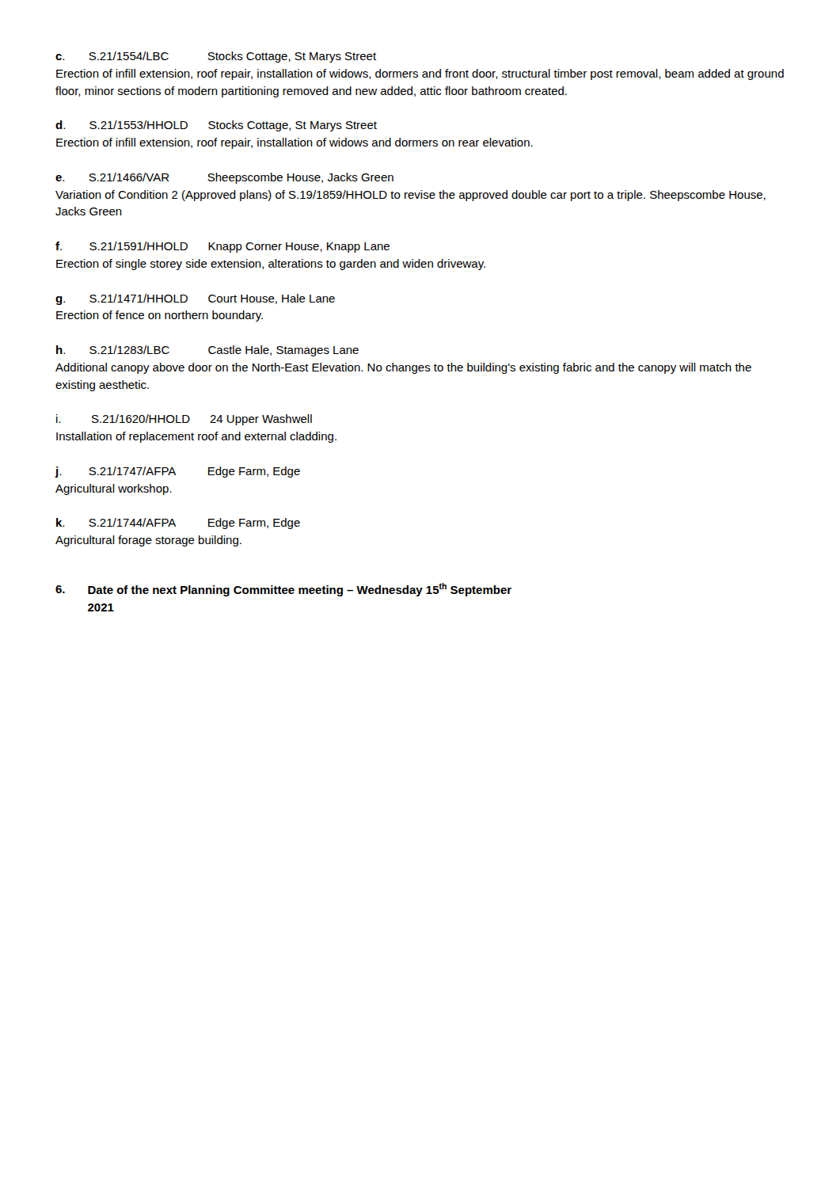c. S.21/1554/LBCStocks Cottage, St Marys Street
Erection of infill extension, roof repair, installation of widows, dormers and front door, structural timber post removal, beam added at ground floor, minor sections of modern partitioning removed and new added, attic floor bathroom created.
d. S.21/1553/HHOLDStocks Cottage, St Marys Street
Erection of infill extension, roof repair, installation of widows and dormers on rear elevation.
e. S.21/1466/VARSheepscombe House, Jacks Green
Variation of Condition 2 (Approved plans) of S.19/1859/HHOLD to revise the approved double car port to a triple. Sheepscombe House, Jacks Green
f. S.21/1591/HHOLDKnapp Corner House, Knapp Lane
Erection of single storey side extension, alterations to garden and widen driveway.
g. S.21/1471/HHOLDCourt House, Hale Lane
Erection of fence on northern boundary.
h. S.21/1283/LBCCastle Hale, Stamages Lane
Additional canopy above door on the North-East Elevation. No changes to the building's existing fabric and the canopy will match the existing aesthetic.
i. S.21/1620/HHOLD24 Upper Washwell
Installation of replacement roof and external cladding.
j. S.21/1747/AFPAEdge Farm, Edge
Agricultural workshop.
k. S.21/1744/AFPAEdge Farm, Edge
Agricultural forage storage building.
6. Date of the next Planning Committee meeting – Wednesday 15th September 2021